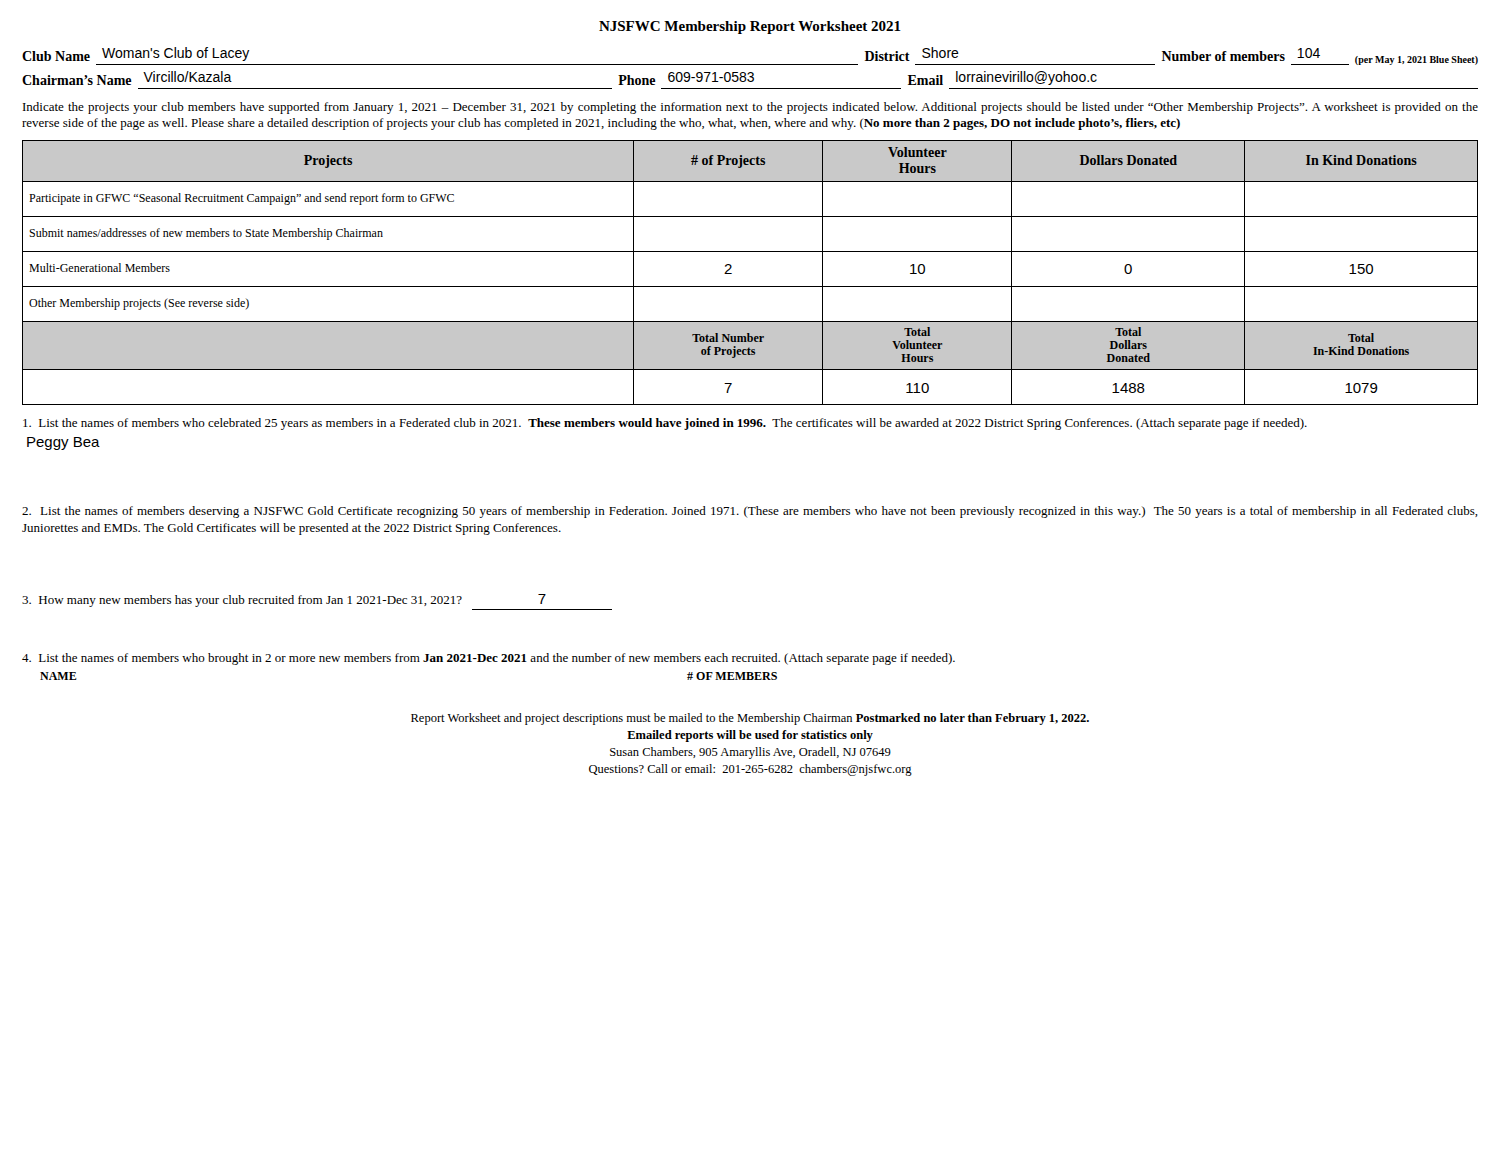NJSFWC Membership Report Worksheet 2021
Club Name Woman's Club of Lacey District Shore Number of members 104 (per May 1, 2021 Blue Sheet)
Chairman’s Name Vircillo/Kazala Phone 609-971-0583 Email lorrainevirillo@yohoo.c
Indicate the projects your club members have supported from January 1, 2021 – December 31, 2021 by completing the information next to the projects indicated below. Additional projects should be listed under “Other Membership Projects”. A worksheet is provided on the reverse side of the page as well. Please share a detailed description of projects your club has completed in 2021, including the who, what, when, where and why. (No more than 2 pages, DO not include photo’s, fliers, etc)
| Projects | # of Projects | Volunteer Hours | Dollars Donated | In Kind Donations |
| --- | --- | --- | --- | --- |
| Participate in GFWC “Seasonal Recruitment Campaign” and send report form to GFWC | | | | |
| Submit names/addresses of new members to State Membership Chairman | | | | |
| Multi-Generational Members | 2 | 10 | 0 | 150 |
| Other Membership projects (See reverse side) | | | | |
| | Total Number of Projects | Total Volunteer Hours | Total Dollars Donated | Total In-Kind Donations |
| | 7 | 110 | 1488 | 1079 |
1. List the names of members who celebrated 25 years as members in a Federated club in 2021. These members would have joined in 1996. The certificates will be awarded at 2022 District Spring Conferences. (Attach separate page if needed).
Peggy Bea
2. List the names of members deserving a NJSFWC Gold Certificate recognizing 50 years of membership in Federation. Joined 1971. (These are members who have not been previously recognized in this way.) The 50 years is a total of membership in all Federated clubs, Juniorettes and EMDs. The Gold Certificates will be presented at the 2022 District Spring Conferences.
3. How many new members has your club recruited from Jan 1 2021-Dec 31, 2021? 7
4. List the names of members who brought in 2 or more new members from Jan 2021-Dec 2021 and the number of new members each recruited. (Attach separate page if needed).
NAME
# OF MEMBERS
Report Worksheet and project descriptions must be mailed to the Membership Chairman Postmarked no later than February 1, 2022.
Emailed reports will be used for statistics only
Susan Chambers, 905 Amaryllis Ave, Oradell, NJ 07649
Questions? Call or email: 201-265-6282 chambers@njsfwc.org